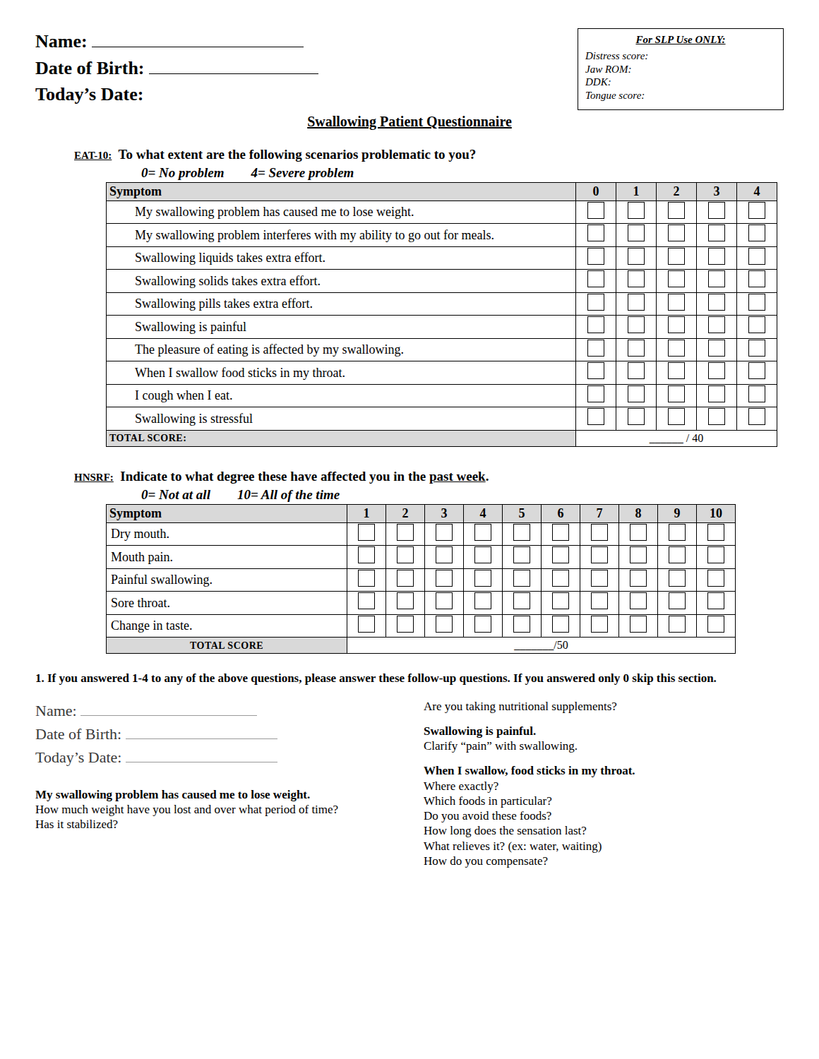Name:
Date of Birth:
Today’s Date:
For SLP Use ONLY:
Distress score:
Jaw ROM:
DDK:
Tongue score:
Swallowing Patient Questionnaire
EAT-10: To what extent are the following scenarios problematic to you?
0= No problem 4= Severe problem
| Symptom | 0 | 1 | 2 | 3 | 4 |
| --- | --- | --- | --- | --- | --- |
| My swallowing problem has caused me to lose weight. | | | | | |
| My swallowing problem interferes with my ability to go out for meals. | | | | | |
| Swallowing liquids takes extra effort. | | | | | |
| Swallowing solids takes extra effort. | | | | | |
| Swallowing pills takes extra effort. | | | | | |
| Swallowing is painful | | | | | |
| The pleasure of eating is affected by my swallowing. | | | | | |
| When I swallow food sticks in my throat. | | | | | |
| I cough when I eat. | | | | | |
| Swallowing is stressful | | | | | |
| TOTAL SCORE: | ______ / 40 |
HNSRF: Indicate to what degree these have affected you in the past week.
0= Not at all 10= All of the time
| Symptom | 1 | 2 | 3 | 4 | 5 | 6 | 7 | 8 | 9 | 10 |
| --- | --- | --- | --- | --- | --- | --- | --- | --- | --- | --- |
| Dry mouth. | | | | | | | | | | |
| Mouth pain. | | | | | | | | | | |
| Painful swallowing. | | | | | | | | | | |
| Sore throat. | | | | | | | | | | |
| Change in taste. | | | | | | | | | | |
| TOTAL SCORE | _______/50 |
1. If you answered 1-4 to any of the above questions, please answer these follow-up questions. If you answered only 0 skip this section.
Name:
Date of Birth:
Today’s Date:
My swallowing problem has caused me to lose weight.
How much weight have you lost and over what period of time?
Has it stabilized?
Are you taking nutritional supplements?
Swallowing is painful.
Clarify “pain” with swallowing.
When I swallow, food sticks in my throat.
Where exactly?
Which foods in particular?
Do you avoid these foods?
How long does the sensation last?
What relieves it? (ex: water, waiting)
How do you compensate?